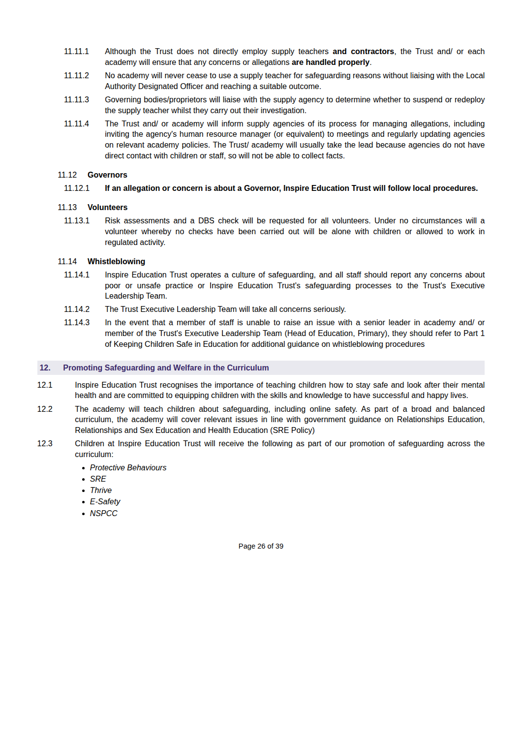11.11.1
Although the Trust does not directly employ supply teachers and contractors, the Trust and/ or each academy will ensure that any concerns or allegations are handled properly.
11.11.2
No academy will never cease to use a supply teacher for safeguarding reasons without liaising with the Local Authority Designated Officer and reaching a suitable outcome.
11.11.3
Governing bodies/proprietors will liaise with the supply agency to determine whether to suspend or redeploy the supply teacher whilst they carry out their investigation.
11.11.4
The Trust and/ or academy will inform supply agencies of its process for managing allegations, including inviting the agency's human resource manager (or equivalent) to meetings and regularly updating agencies on relevant academy policies. The Trust/ academy will usually take the lead because agencies do not have direct contact with children or staff, so will not be able to collect facts.
11.12
Governors
11.12.1
If an allegation or concern is about a Governor, Inspire Education Trust will follow local procedures.
11.13
Volunteers
11.13.1
Risk assessments and a DBS check will be requested for all volunteers. Under no circumstances will a volunteer whereby no checks have been carried out will be alone with children or allowed to work in regulated activity.
11.14
Whistleblowing
11.14.1
Inspire Education Trust operates a culture of safeguarding, and all staff should report any concerns about poor or unsafe practice or Inspire Education Trust's safeguarding processes to the Trust's Executive Leadership Team.
11.14.2
The Trust Executive Leadership Team will take all concerns seriously.
11.14.3
In the event that a member of staff is unable to raise an issue with a senior leader in academy and/ or member of the Trust's Executive Leadership Team (Head of Education, Primary), they should refer to Part 1 of Keeping Children Safe in Education for additional guidance on whistleblowing procedures
12.
Promoting Safeguarding and Welfare in the Curriculum
12.1
Inspire Education Trust recognises the importance of teaching children how to stay safe and look after their mental health and are committed to equipping children with the skills and knowledge to have successful and happy lives.
12.2
The academy will teach children about safeguarding, including online safety. As part of a broad and balanced curriculum, the academy will cover relevant issues in line with government guidance on Relationships Education, Relationships and Sex Education and Health Education (SRE Policy)
12.3
Children at Inspire Education Trust will receive the following as part of our promotion of safeguarding across the curriculum:
Protective Behaviours
SRE
Thrive
E-Safety
NSPCC
Page 26 of 39